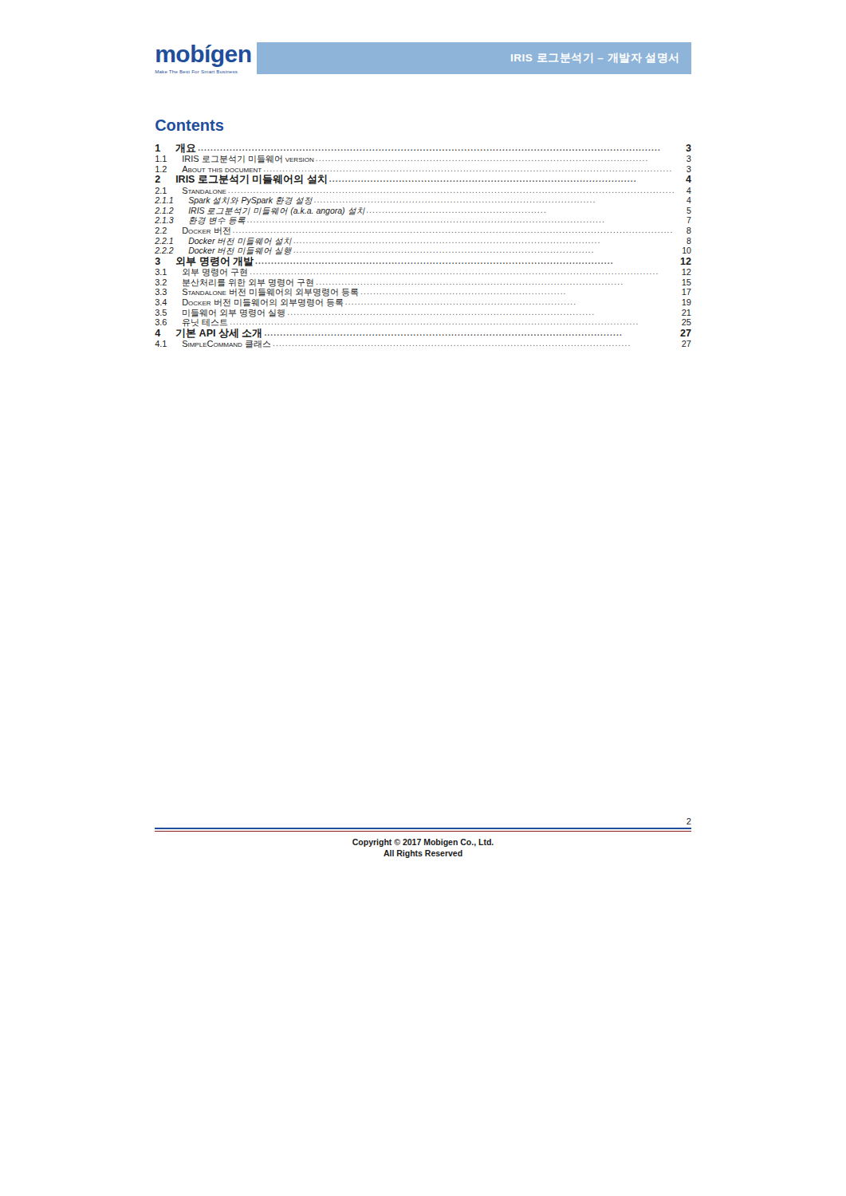mobígen
Make The Best For Smart Business
IRIS 로그분석기 – 개발자 설명서
Contents
1 개요 .................................................................................................................................................. 3
1.1 IRIS 로그분석기 미들웨어 version ......................................................................................................... 3
1.2 About this document ................................................................................................................................. 3
2 IRIS 로그분석기 미들웨어의 설치 ................................................................................................. 4
2.1 Standalone ............................................................................................................................................. 4
2.1.1 Spark 설치와 PySpark 환경 설정 ......................................................................................... 4
2.1.2 IRIS 로그분석기 미들웨어 (a.k.a. angora) 설치 ......................................................... 5
2.1.3 환경 변수 등록 ................................................................................................................. 7
2.2 Docker 버전 ........................................................................................................................................... 8
2.2.1 Docker 버전 미들웨어 설치 ................................................................................................. 8
2.2.2 Docker 버전 미들웨어 실행 ............................................................................................... 10
3 외부 명령어 개발 ................................................................................................................. 12
3.1 외부 명령어 구현 ................................................................................................................................. 12
3.2 분산처리를 위한 외부 명령어 구현 ................................................................................................. 15
3.3 Standalone 버전 미들웨어의 외부명령어 등록 ................................................................. 17
3.4 Docker 버전 미들웨어의 외부명령어 등록 ......................................................................... 19
3.5 미들웨어 외부 명령어 실행 ................................................................................................. 21
3.6 유닛 테스트 ................................................................................................................................. 25
4 기본 API 상세 소개 ................................................................................................................. 27
4.1 SimpleCommand 클래스 ................................................................................................................. 27
2
Copyright © 2017 Mobigen Co., Ltd.
All Rights Reserved